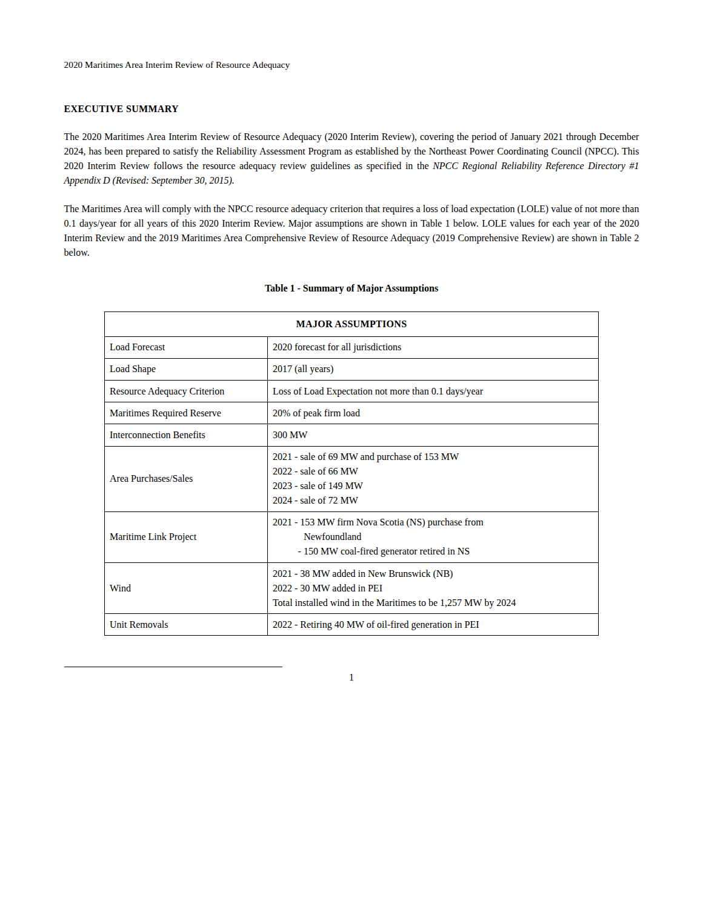2020 Maritimes Area Interim Review of Resource Adequacy
EXECUTIVE SUMMARY
The 2020 Maritimes Area Interim Review of Resource Adequacy (2020 Interim Review), covering the period of January 2021 through December 2024, has been prepared to satisfy the Reliability Assessment Program as established by the Northeast Power Coordinating Council (NPCC). This 2020 Interim Review follows the resource adequacy review guidelines as specified in the NPCC Regional Reliability Reference Directory #1 Appendix D (Revised: September 30, 2015).
The Maritimes Area will comply with the NPCC resource adequacy criterion that requires a loss of load expectation (LOLE) value of not more than 0.1 days/year for all years of this 2020 Interim Review. Major assumptions are shown in Table 1 below. LOLE values for each year of the 2020 Interim Review and the 2019 Maritimes Area Comprehensive Review of Resource Adequacy (2019 Comprehensive Review) are shown in Table 2 below.
Table 1 - Summary of Major Assumptions
| MAJOR ASSUMPTIONS |
| --- |
| Load Forecast | 2020 forecast for all jurisdictions |
| Load Shape | 2017 (all years) |
| Resource Adequacy Criterion | Loss of Load Expectation not more than 0.1 days/year |
| Maritimes Required Reserve | 20% of peak firm load |
| Interconnection Benefits | 300 MW |
| Area Purchases/Sales | 2021 - sale of 69 MW and purchase of 153 MW 2022 - sale of 66 MW 2023 - sale of 149 MW 2024 - sale of 72 MW |
| Maritime Link Project | 2021 - 153 MW firm Nova Scotia (NS) purchase from Newfoundland - 150 MW coal-fired generator retired in NS |
| Wind | 2021 - 38 MW added in New Brunswick (NB) 2022 - 30 MW added in PEI Total installed wind in the Maritimes to be 1,257 MW by 2024 |
| Unit Removals | 2022 - Retiring 40 MW of oil-fired generation in PEI |
1